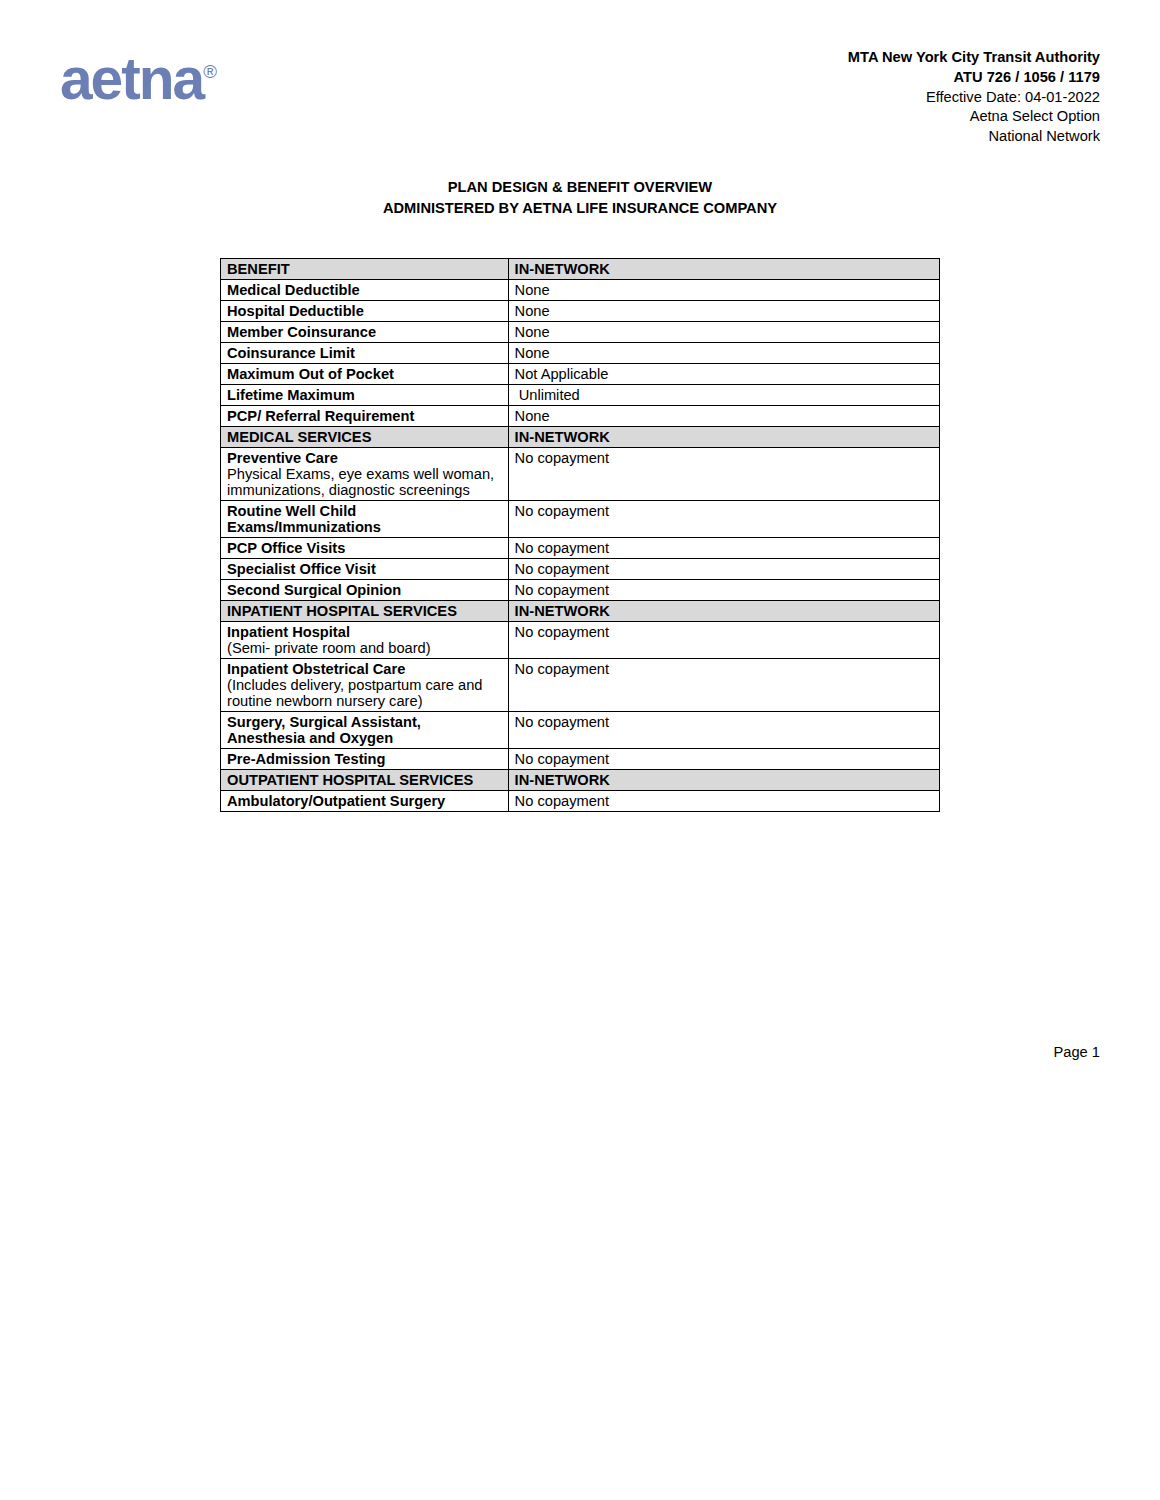aetna®
MTA New York City Transit Authority
ATU 726 / 1056 / 1179
Effective Date: 04-01-2022
Aetna Select Option
National Network
PLAN DESIGN & BENEFIT OVERVIEW
ADMINISTERED BY AETNA LIFE INSURANCE COMPANY
| BENEFIT | IN-NETWORK |
| Medical Deductible | None |
| Hospital Deductible | None |
| Member Coinsurance | None |
| Coinsurance Limit | None |
| Maximum Out of Pocket | Not Applicable |
| Lifetime Maximum | Unlimited |
| PCP/ Referral Requirement | None |
| MEDICAL SERVICES | IN-NETWORK |
| Preventive Care Physical Exams, eye exams well woman, immunizations, diagnostic screenings | No copayment |
| Routine Well Child Exams/Immunizations | No copayment |
| PCP Office Visits | No copayment |
| Specialist Office Visit | No copayment |
| Second Surgical Opinion | No copayment |
| INPATIENT HOSPITAL SERVICES | IN-NETWORK |
| Inpatient Hospital (Semi- private room and board) | No copayment |
| Inpatient Obstetrical Care (Includes delivery, postpartum care and routine newborn nursery care) | No copayment |
| Surgery, Surgical Assistant, Anesthesia and Oxygen | No copayment |
| Pre-Admission Testing | No copayment |
| OUTPATIENT HOSPITAL SERVICES | IN-NETWORK |
| Ambulatory/Outpatient Surgery | No copayment |
Page 1